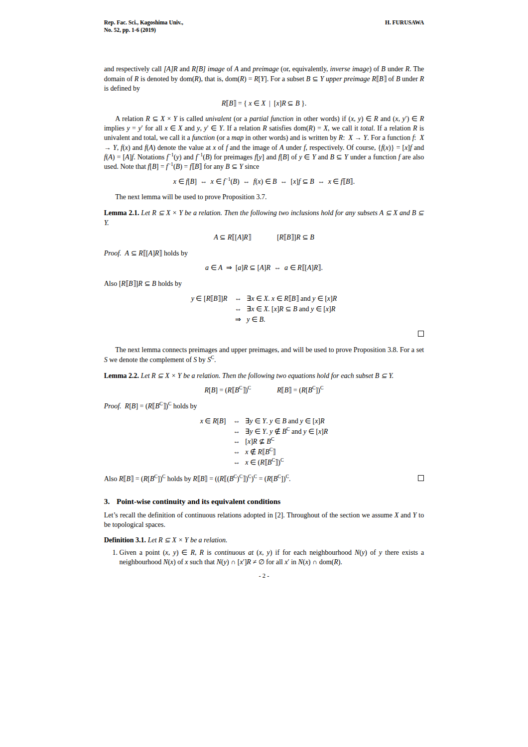Rep. Fac. Sci., Kagoshima Univ.,
No. 52, pp. 1-6 (2019)
H. FURUSAWA
and respectively call [A]R and R[B] image of A and preimage (or, equivalently, inverse image) of B under R. The domain of R is denoted by dom(R), that is, dom(R) = R[Y]. For a subset B ⊆ Y upper preimage R⟦B⟧ of B under R is defined by
R⟦B⟧ = { x ∈ X | [x]R ⊆ B }.
A relation R ⊆ X × Y is called univalent (or a partial function in other words) if (x, y) ∈ R and (x, y′) ∈ R implies y = y′ for all x ∈ X and y, y′ ∈ Y. If a relation R satisfies dom(R) = X, we call it total. If a relation R is univalent and total, we call it a function (or a map in other words) and is written by R: X → Y. For a function f: X → Y, f(x) and f(A) denote the value at x of f and the image of A under f, respectively. Of course, {f(x)} = [x]f and f(A) = [A]f. Notations f−1(y) and f−1(B) for preimages f[y] and f[B] of y ∈ Y and B ⊆ Y under a function f are also used. Note that f[B] = f−1(B) = f⟦B⟧ for any B ⊆ Y since
x ∈ f[B] ⇔ x ∈ f−1(B) ⇔ f(x) ∈ B ⇔ [x]f ⊆ B ⇔ x ∈ f⟦B⟧.
The next lemma will be used to prove Proposition 3.7.
Lemma 2.1. Let R ⊆ X × Y be a relation. Then the following two inclusions hold for any subsets A ⊆ X and B ⊆ Y.
A ⊆ R⟦[A]R⟧ [R⟦B⟧]R ⊆ B
Proof. A ⊆ R⟦[A]R⟧ holds by
a ∈ A ⇒ [a]R ⊆ [A]R ⇔ a ∈ R⟦[A]R⟧.
Also [R⟦B⟧]R ⊆ B holds by
| y ∈ [ R ⟦ B ⟧ ] R | ⇔ | ∃ x ∈ X . x ∈ R ⟦ B ⟧ and y ∈ [ x ] R |
| | ⇔ | ∃ x ∈ X . [ x ] R ⊆ B and y ∈ [ x ] R |
| | ⇒ | y ∈ B . |
The next lemma connects preimages and upper preimages, and will be used to prove Proposition 3.8. For a set S we denote the complement of S by SC.
Lemma 2.2. Let R ⊆ X × Y be a relation. Then the following two equations hold for each subset B ⊆ Y.
R[B] = (R⟦BC⟧)C R⟦B⟧ = (R[BC])C
Proof. R[B] = (R⟦BC⟧)C holds by
| x ∈ R [ B ] | ⇔ | ∃ y ∈ Y . y ∈ B and y ∈ [ x ] R |
| | ⇔ | ∃ y ∈ Y . y ∉ B C and y ∈ [ x ] R |
| | ⇔ | [ x ] R ⊈ B C |
| | ⇔ | x ∉ R ⟦ B C ⟧ |
| | ⇔ | x ∈ ( R ⟦ B C ⟧ ) C |
Also R⟦B⟧ = (R[BC])C holds by R⟦B⟧ = ((R⟦(BC)C⟧)C)C = (R[BC])C.
3. Point-wise continuity and its equivalent conditions
Let’s recall the definition of continuous relations adopted in [2]. Throughout of the section we assume X and Y to be topological spaces.
Definition 3.1. Let R ⊆ X × Y be a relation.
Given a point (x, y) ∈ R, R is continuous at (x, y) if for each neighbourhood N(y) of y there exists a neighbourhood N(x) of x such that N(y) ∩ [x′]R ≠ ∅ for all x′ in N(x) ∩ dom(R).
- 2 -